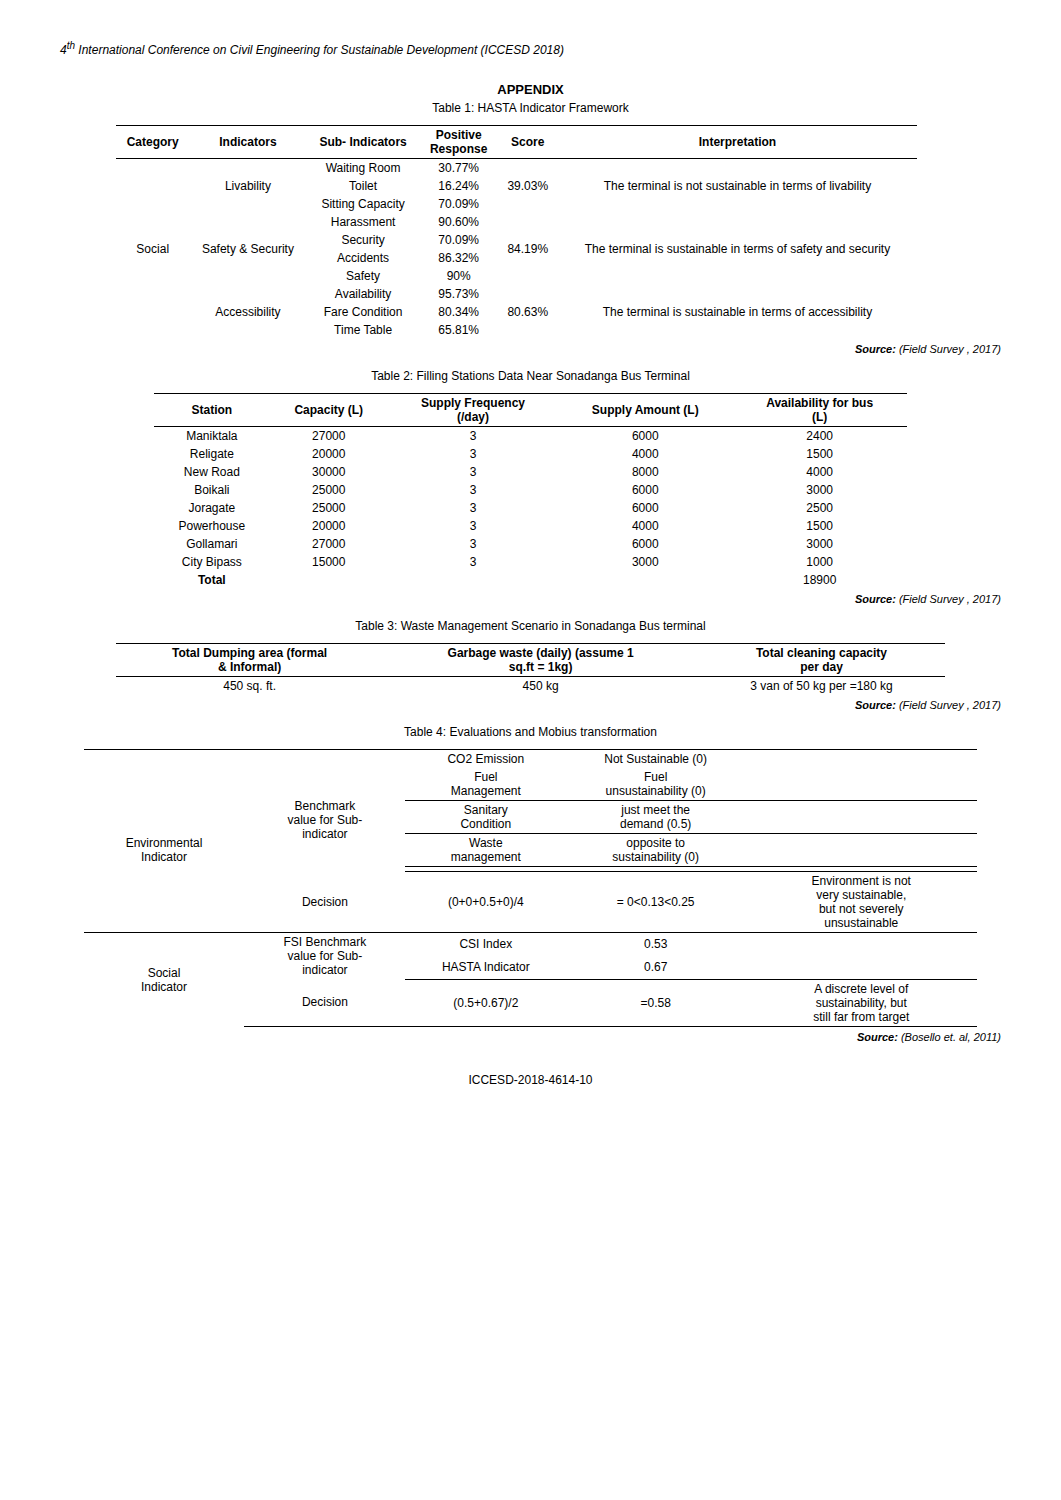4th International Conference on Civil Engineering for Sustainable Development (ICCESD 2018)
APPENDIX
Table 1: HASTA Indicator Framework
| Category | Indicators | Sub- Indicators | Positive Response | Score | Interpretation |
| --- | --- | --- | --- | --- | --- |
| Social | Livability | Waiting Room | 30.77% | 39.03% | The terminal is not sustainable in terms of livability |
| Toilet | 16.24% |
| Sitting Capacity | 70.09% |
| Safety & Security | Harassment | 90.60% | 84.19% | The terminal is sustainable in terms of safety and security |
| Security | 70.09% |
| Accidents | 86.32% |
| Safety | 90% |
| Accessibility | Availability | 95.73% | 80.63% | The terminal is sustainable in terms of accessibility |
| Fare Condition | 80.34% |
| Time Table | 65.81% | | |
Source: (Field Survey , 2017)
Table 2: Filling Stations Data Near Sonadanga Bus Terminal
| Station | Capacity (L) | Supply Frequency (/day) | Supply Amount (L) | Availability for bus (L) |
| --- | --- | --- | --- | --- |
| Maniktala | 27000 | 3 | 6000 | 2400 |
| Religate | 20000 | 3 | 4000 | 1500 |
| New Road | 30000 | 3 | 8000 | 4000 |
| Boikali | 25000 | 3 | 6000 | 3000 |
| Joragate | 25000 | 3 | 6000 | 2500 |
| Powerhouse | 20000 | 3 | 4000 | 1500 |
| Gollamari | 27000 | 3 | 6000 | 3000 |
| City Bipass | 15000 | 3 | 3000 | 1000 |
| Total | | | | 18900 |
Source: (Field Survey , 2017)
Table 3: Waste Management Scenario in Sonadanga Bus terminal
| Total Dumping area (formal & Informal) | Garbage waste (daily) (assume 1 sq.ft = 1kg) | Total cleaning capacity per day |
| --- | --- | --- |
| 450 sq. ft. | 450 kg | 3 van of 50 kg per =180 kg |
Source: (Field Survey , 2017)
Table 4: Evaluations and Mobius transformation
| | | CO2 Emission | Not Sustainable (0) | |
| Environmental Indicator | Benchmark value for Sub- indicator | Fuel Management | Fuel unsustainability (0) | |
| Sanitary Condition | just meet the demand (0.5) | |
| Waste management | opposite to sustainability (0) | |
| Decision | (0+0+0.5+0)/4 | = 0<0.13<0.25 | Environment is not very sustainable, but not severely unsustainable |
| Social Indicator | FSI Benchmark value for Sub- indicator | CSI Index | 0.53 | |
| HASTA Indicator | 0.67 | |
| Decision | (0.5+0.67)/2 | =0.58 | A discrete level of sustainability, but still far from target |
Source: (Bosello et. al, 2011)
ICCESD-2018-4614-10